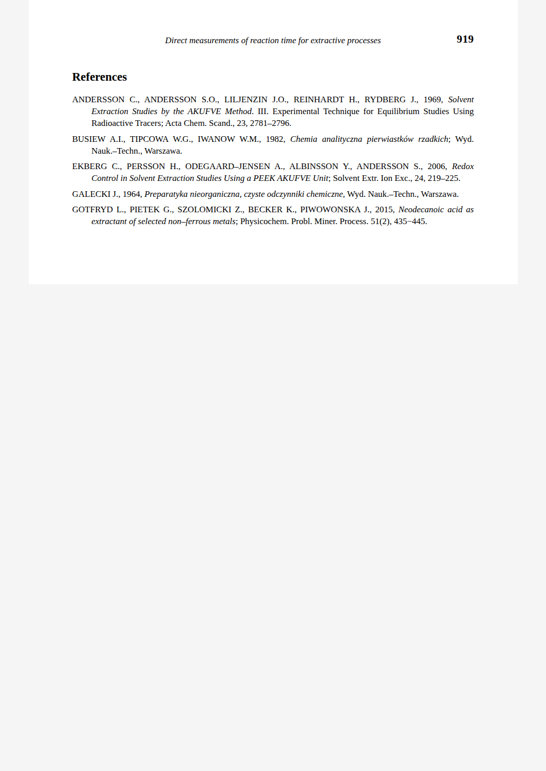Direct measurements of reaction time for extractive processes 919
References
ANDERSSON C., ANDERSSON S.O., LILJENZIN J.O., REINHARDT H., RYDBERG J., 1969, Solvent Extraction Studies by the AKUFVE Method. III. Experimental Technique for Equilibrium Studies Using Radioactive Tracers; Acta Chem. Scand., 23, 2781–2796.
BUSIEW A.I., TIPCOWA W.G., IWANOW W.M., 1982, Chemia analityczna pierwiastków rzadkich; Wyd. Nauk.–Techn., Warszawa.
EKBERG C., PERSSON H., ODEGAARD–JENSEN A., ALBINSSON Y., ANDERSSON S., 2006, Redox Control in Solvent Extraction Studies Using a PEEK AKUFVE Unit; Solvent Extr. Ion Exc., 24, 219–225.
GALECKI J., 1964, Preparatyka nieorganiczna, czyste odczynniki chemiczne, Wyd. Nauk.–Techn., Warszawa.
GOTFRYD L., PIETEK G., SZOLOMICKI Z., BECKER K., PIWOWONSKA J., 2015, Neodecanoic acid as extractant of selected non–ferrous metals; Physicochem. Probl. Miner. Process. 51(2), 435−445.